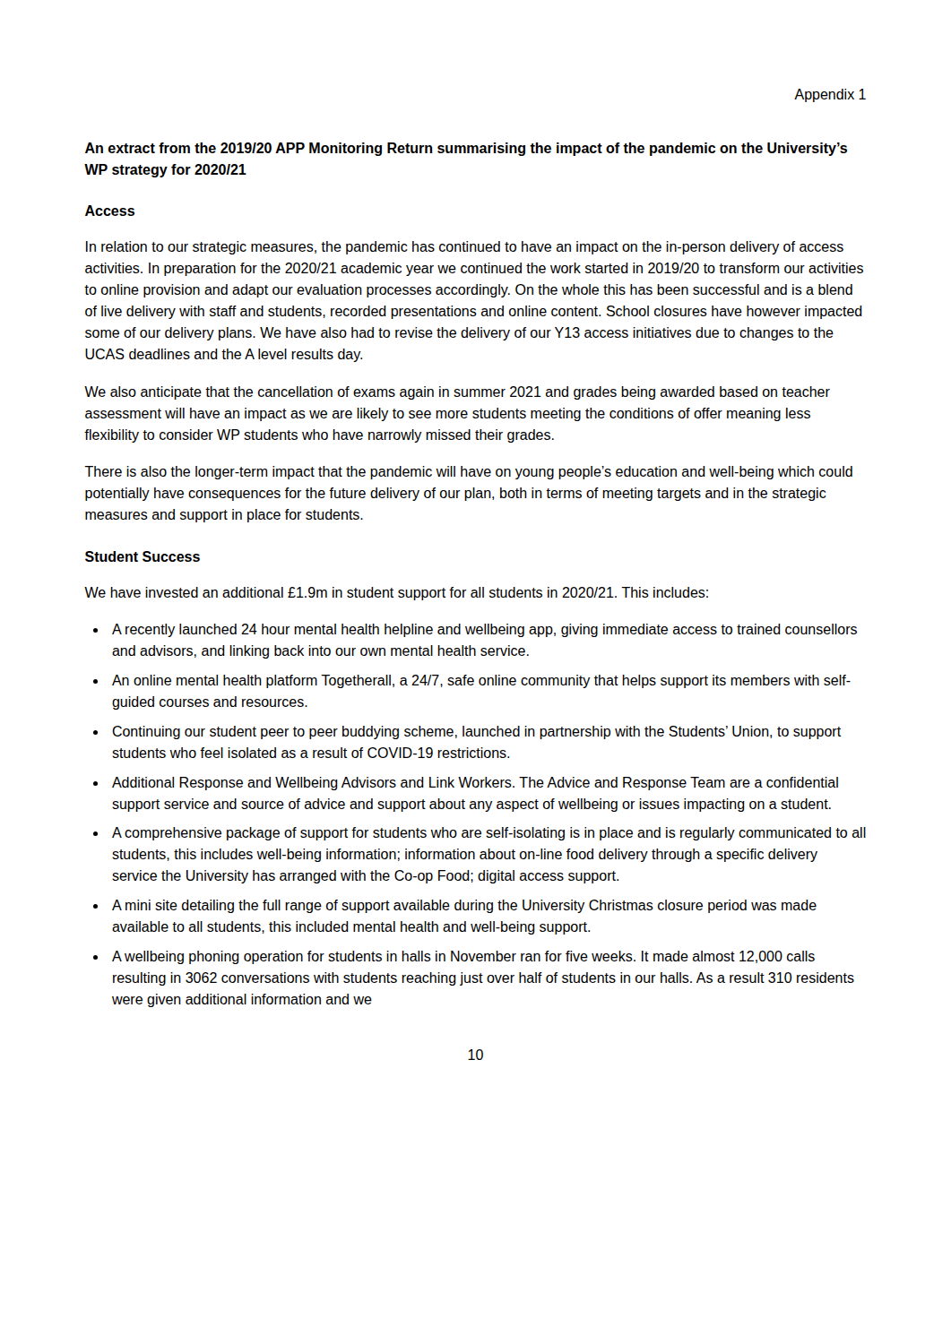Appendix 1
An extract from the 2019/20 APP Monitoring Return summarising the impact of the pandemic on the University’s WP strategy for 2020/21
Access
In relation to our strategic measures, the pandemic has continued to have an impact on the in-person delivery of access activities. In preparation for the 2020/21 academic year we continued the work started in 2019/20 to transform our activities to online provision and adapt our evaluation processes accordingly. On the whole this has been successful and is a blend of live delivery with staff and students, recorded presentations and online content. School closures have however impacted some of our delivery plans. We have also had to revise the delivery of our Y13 access initiatives due to changes to the UCAS deadlines and the A level results day.
We also anticipate that the cancellation of exams again in summer 2021 and grades being awarded based on teacher assessment will have an impact as we are likely to see more students meeting the conditions of offer meaning less flexibility to consider WP students who have narrowly missed their grades.
There is also the longer-term impact that the pandemic will have on young people’s education and well-being which could potentially have consequences for the future delivery of our plan, both in terms of meeting targets and in the strategic measures and support in place for students.
Student Success
We have invested an additional £1.9m in student support for all students in 2020/21. This includes:
A recently launched 24 hour mental health helpline and wellbeing app, giving immediate access to trained counsellors and advisors, and linking back into our own mental health service.
An online mental health platform Togetherall, a 24/7, safe online community that helps support its members with self-guided courses and resources.
Continuing our student peer to peer buddying scheme, launched in partnership with the Students’ Union, to support students who feel isolated as a result of COVID-19 restrictions.
Additional Response and Wellbeing Advisors and Link Workers. The Advice and Response Team are a confidential support service and source of advice and support about any aspect of wellbeing or issues impacting on a student.
A comprehensive package of support for students who are self-isolating is in place and is regularly communicated to all students, this includes well-being information; information about on-line food delivery through a specific delivery service the University has arranged with the Co-op Food; digital access support.
A mini site detailing the full range of support available during the University Christmas closure period was made available to all students, this included mental health and well-being support.
A wellbeing phoning operation for students in halls in November ran for five weeks. It made almost 12,000 calls resulting in 3062 conversations with students reaching just over half of students in our halls. As a result 310 residents were given additional information and we
10